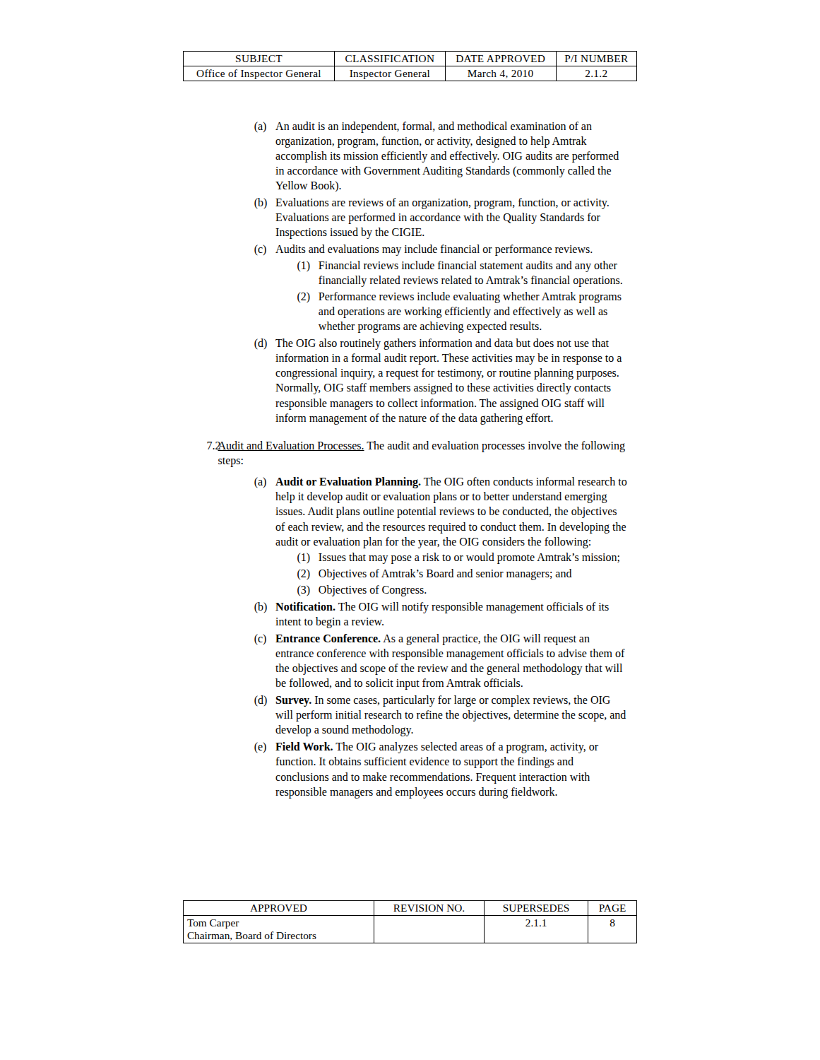| SUBJECT | CLASSIFICATION | DATE APPROVED | P/I NUMBER |
| --- | --- | --- | --- |
| Office of Inspector General | Inspector General | March 4, 2010 | 2.1.2 |
(a) An audit is an independent, formal, and methodical examination of an organization, program, function, or activity, designed to help Amtrak accomplish its mission efficiently and effectively. OIG audits are performed in accordance with Government Auditing Standards (commonly called the Yellow Book).
(b) Evaluations are reviews of an organization, program, function, or activity. Evaluations are performed in accordance with the Quality Standards for Inspections issued by the CIGIE.
(c) Audits and evaluations may include financial or performance reviews.
(1) Financial reviews include financial statement audits and any other financially related reviews related to Amtrak’s financial operations.
(2) Performance reviews include evaluating whether Amtrak programs and operations are working efficiently and effectively as well as whether programs are achieving expected results.
(d) The OIG also routinely gathers information and data but does not use that information in a formal audit report. These activities may be in response to a congressional inquiry, a request for testimony, or routine planning purposes. Normally, OIG staff members assigned to these activities directly contacts responsible managers to collect information. The assigned OIG staff will inform management of the nature of the data gathering effort.
7.2
Audit and Evaluation Processes. The audit and evaluation processes involve the following steps:
(a) Audit or Evaluation Planning. The OIG often conducts informal research to help it develop audit or evaluation plans or to better understand emerging issues. Audit plans outline potential reviews to be conducted, the objectives of each review, and the resources required to conduct them. In developing the audit or evaluation plan for the year, the OIG considers the following:
(1) Issues that may pose a risk to or would promote Amtrak’s mission;
(2) Objectives of Amtrak’s Board and senior managers; and
(3) Objectives of Congress.
(b) Notification. The OIG will notify responsible management officials of its intent to begin a review.
(c) Entrance Conference. As a general practice, the OIG will request an entrance conference with responsible management officials to advise them of the objectives and scope of the review and the general methodology that will be followed, and to solicit input from Amtrak officials.
(d) Survey. In some cases, particularly for large or complex reviews, the OIG will perform initial research to refine the objectives, determine the scope, and develop a sound methodology.
(e) Field Work. The OIG analyzes selected areas of a program, activity, or function. It obtains sufficient evidence to support the findings and conclusions and to make recommendations. Frequent interaction with responsible managers and employees occurs during fieldwork.
| APPROVED | REVISION NO. | SUPERSEDES | PAGE |
| --- | --- | --- | --- |
| Tom Carper Chairman, Board of Directors | | 2.1.1 | 8 |